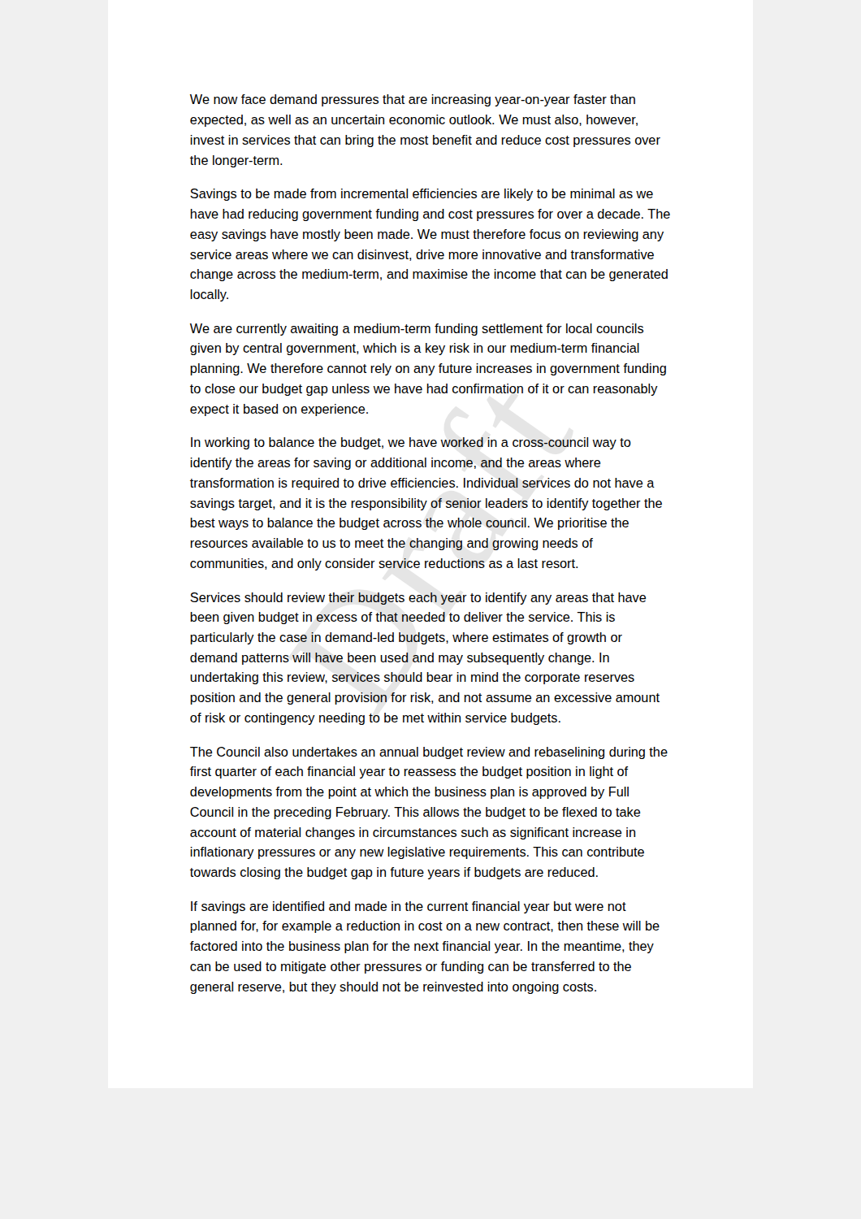Draft
We now face demand pressures that are increasing year-on-year faster than expected, as well as an uncertain economic outlook. We must also, however, invest in services that can bring the most benefit and reduce cost pressures over the longer-term.
Savings to be made from incremental efficiencies are likely to be minimal as we have had reducing government funding and cost pressures for over a decade. The easy savings have mostly been made. We must therefore focus on reviewing any service areas where we can disinvest, drive more innovative and transformative change across the medium-term, and maximise the income that can be generated locally.
We are currently awaiting a medium-term funding settlement for local councils given by central government, which is a key risk in our medium-term financial planning. We therefore cannot rely on any future increases in government funding to close our budget gap unless we have had confirmation of it or can reasonably expect it based on experience.
In working to balance the budget, we have worked in a cross-council way to identify the areas for saving or additional income, and the areas where transformation is required to drive efficiencies. Individual services do not have a savings target, and it is the responsibility of senior leaders to identify together the best ways to balance the budget across the whole council. We prioritise the resources available to us to meet the changing and growing needs of communities, and only consider service reductions as a last resort.
Services should review their budgets each year to identify any areas that have been given budget in excess of that needed to deliver the service. This is particularly the case in demand-led budgets, where estimates of growth or demand patterns will have been used and may subsequently change. In undertaking this review, services should bear in mind the corporate reserves position and the general provision for risk, and not assume an excessive amount of risk or contingency needing to be met within service budgets.
The Council also undertakes an annual budget review and rebaselining during the first quarter of each financial year to reassess the budget position in light of developments from the point at which the business plan is approved by Full Council in the preceding February. This allows the budget to be flexed to take account of material changes in circumstances such as significant increase in inflationary pressures or any new legislative requirements. This can contribute towards closing the budget gap in future years if budgets are reduced.
If savings are identified and made in the current financial year but were not planned for, for example a reduction in cost on a new contract, then these will be factored into the business plan for the next financial year. In the meantime, they can be used to mitigate other pressures or funding can be transferred to the general reserve, but they should not be reinvested into ongoing costs.